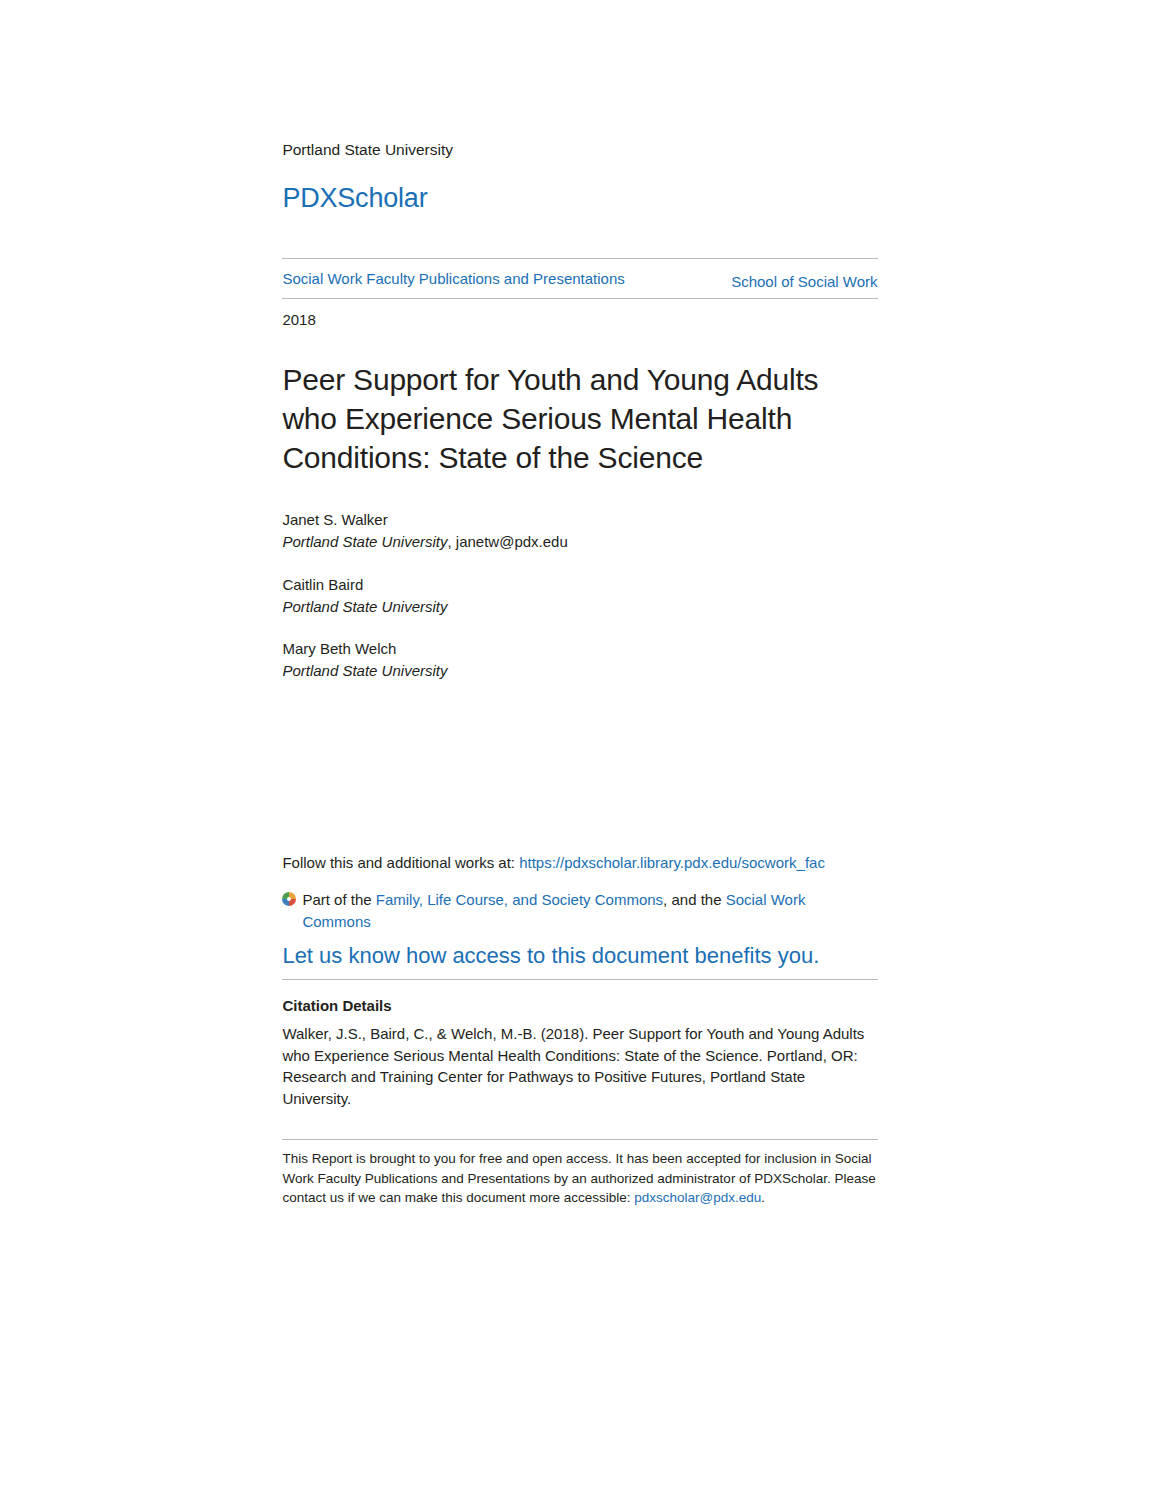Portland State University
PDXScholar
Social Work Faculty Publications and Presentations
School of Social Work
2018
Peer Support for Youth and Young Adults who Experience Serious Mental Health Conditions: State of the Science
Janet S. Walker Portland State University, janetw@pdx.edu
Caitlin Baird Portland State University
Mary Beth Welch Portland State University
Follow this and additional works at: https://pdxscholar.library.pdx.edu/socwork_fac
Part of the Family, Life Course, and Society Commons, and the Social Work Commons
Let us know how access to this document benefits you.
Citation Details
Walker, J.S., Baird, C., & Welch, M.-B. (2018). Peer Support for Youth and Young Adults who Experience Serious Mental Health Conditions: State of the Science. Portland, OR: Research and Training Center for Pathways to Positive Futures, Portland State University.
This Report is brought to you for free and open access. It has been accepted for inclusion in Social Work Faculty Publications and Presentations by an authorized administrator of PDXScholar. Please contact us if we can make this document more accessible: pdxscholar@pdx.edu.